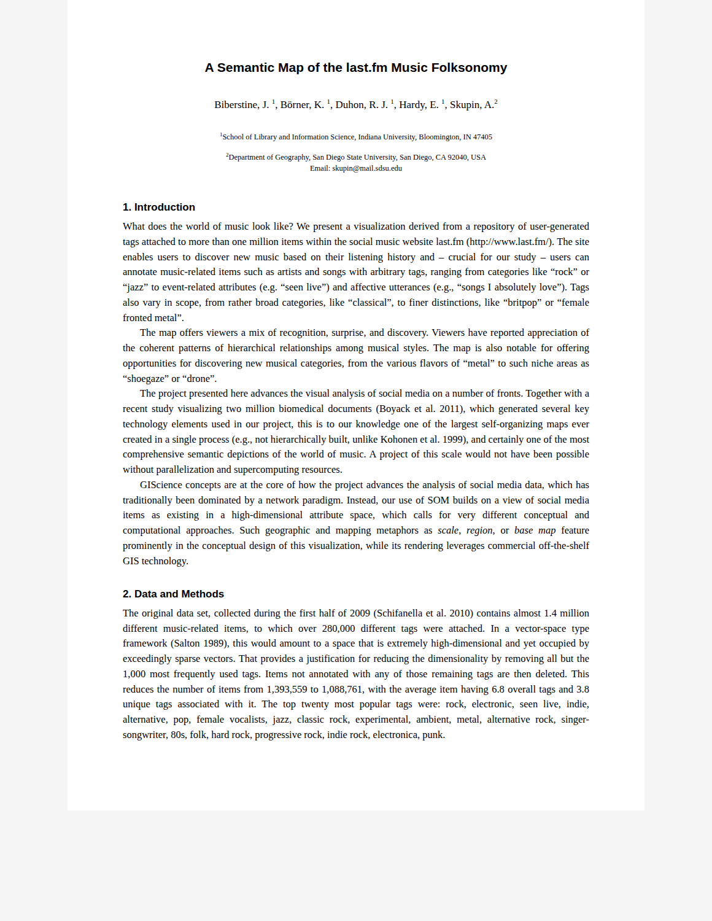A Semantic Map of the last.fm Music Folksonomy
Biberstine, J. 1, Börner, K. 1, Duhon, R. J. 1, Hardy, E. 1, Skupin, A.2
1School of Library and Information Science, Indiana University, Bloomington, IN 47405
2Department of Geography, San Diego State University, San Diego, CA 92040, USA
Email: skupin@mail.sdsu.edu
1. Introduction
What does the world of music look like? We present a visualization derived from a repository of user-generated tags attached to more than one million items within the social music website last.fm (http://www.last.fm/). The site enables users to discover new music based on their listening history and – crucial for our study – users can annotate music-related items such as artists and songs with arbitrary tags, ranging from categories like “rock” or “jazz” to event-related attributes (e.g. “seen live”) and affective utterances (e.g., “songs I absolutely love”). Tags also vary in scope, from rather broad categories, like “classical”, to finer distinctions, like “britpop” or “female fronted metal”.
The map offers viewers a mix of recognition, surprise, and discovery. Viewers have reported appreciation of the coherent patterns of hierarchical relationships among musical styles. The map is also notable for offering opportunities for discovering new musical categories, from the various flavors of “metal” to such niche areas as “shoegaze” or “drone”.
The project presented here advances the visual analysis of social media on a number of fronts. Together with a recent study visualizing two million biomedical documents (Boyack et al. 2011), which generated several key technology elements used in our project, this is to our knowledge one of the largest self-organizing maps ever created in a single process (e.g., not hierarchically built, unlike Kohonen et al. 1999), and certainly one of the most comprehensive semantic depictions of the world of music. A project of this scale would not have been possible without parallelization and supercomputing resources.
GIScience concepts are at the core of how the project advances the analysis of social media data, which has traditionally been dominated by a network paradigm. Instead, our use of SOM builds on a view of social media items as existing in a high-dimensional attribute space, which calls for very different conceptual and computational approaches. Such geographic and mapping metaphors as scale, region, or base map feature prominently in the conceptual design of this visualization, while its rendering leverages commercial off-the-shelf GIS technology.
2. Data and Methods
The original data set, collected during the first half of 2009 (Schifanella et al. 2010) contains almost 1.4 million different music-related items, to which over 280,000 different tags were attached. In a vector-space type framework (Salton 1989), this would amount to a space that is extremely high-dimensional and yet occupied by exceedingly sparse vectors. That provides a justification for reducing the dimensionality by removing all but the 1,000 most frequently used tags. Items not annotated with any of those remaining tags are then deleted. This reduces the number of items from 1,393,559 to 1,088,761, with the average item having 6.8 overall tags and 3.8 unique tags associated with it. The top twenty most popular tags were: rock, electronic, seen live, indie, alternative, pop, female vocalists, jazz, classic rock, experimental, ambient, metal, alternative rock, singer-songwriter, 80s, folk, hard rock, progressive rock, indie rock, electronica, punk.